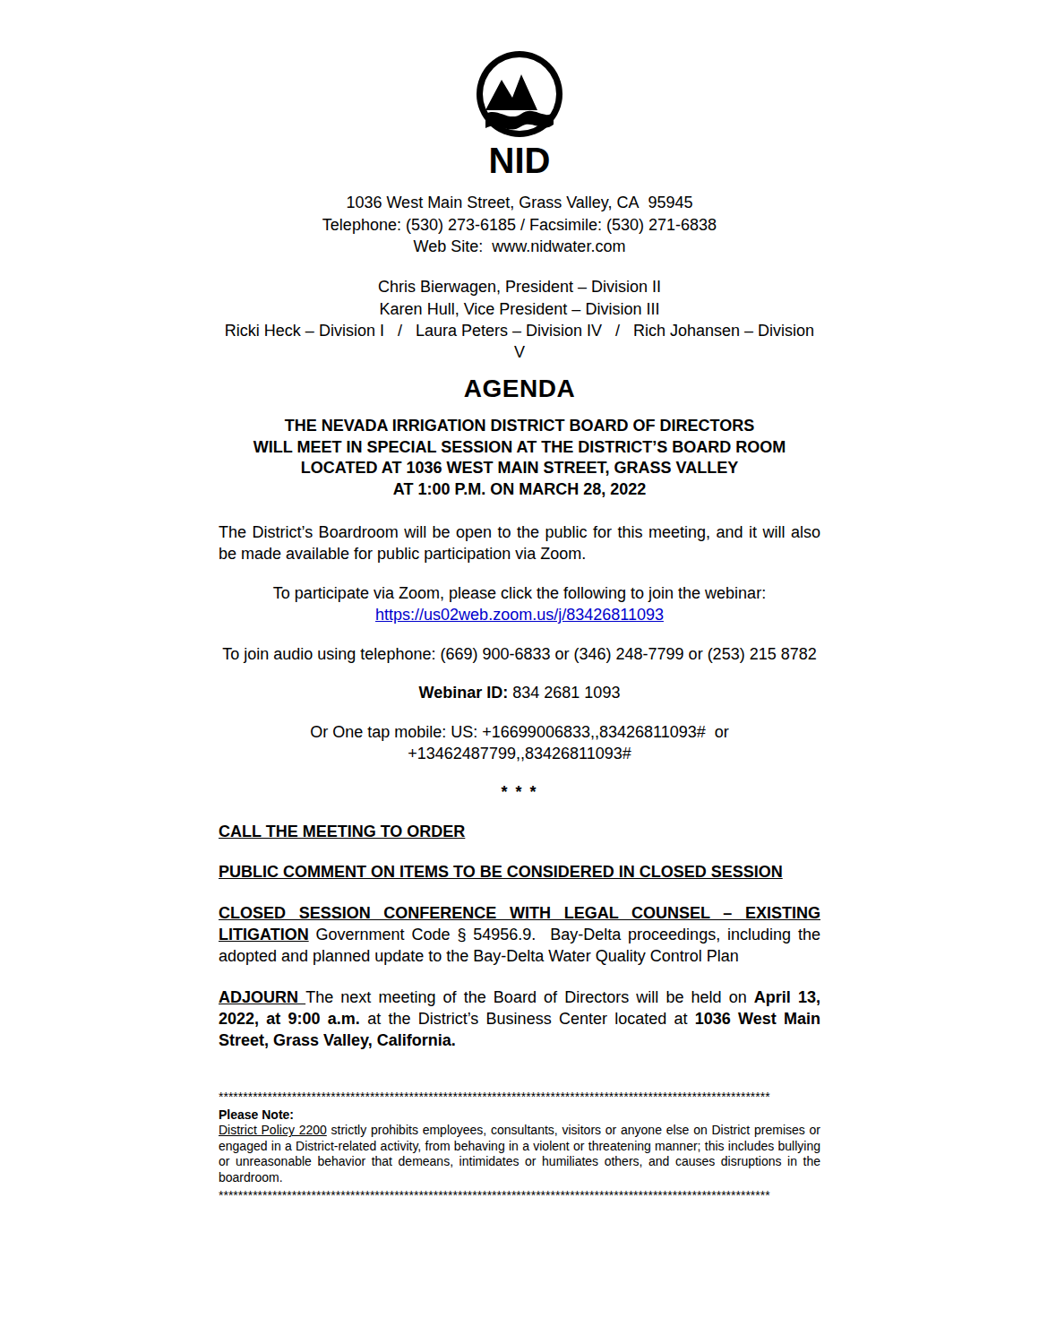NID
1036 West Main Street, Grass Valley, CA 95945
Telephone: (530) 273-6185 / Facsimile: (530) 271-6838
Web Site: www.nidwater.com
Chris Bierwagen, President – Division II
Karen Hull, Vice President – Division III
Ricki Heck – Division I / Laura Peters – Division IV / Rich Johansen – Division V
AGENDA
THE NEVADA IRRIGATION DISTRICT BOARD OF DIRECTORS
WILL MEET IN SPECIAL SESSION AT THE DISTRICT’S BOARD ROOM
LOCATED AT 1036 WEST MAIN STREET, GRASS VALLEY
AT 1:00 P.M. ON MARCH 28, 2022
The District’s Boardroom will be open to the public for this meeting, and it will also be made available for public participation via Zoom.
To participate via Zoom, please click the following to join the webinar:
https://us02web.zoom.us/j/83426811093
To join audio using telephone: (669) 900-6833 or (346) 248-7799 or (253) 215 8782
Webinar ID: 834 2681 1093
Or One tap mobile: US: +16699006833,,83426811093# or +13462487799,,83426811093#
* * *
CALL THE MEETING TO ORDER
PUBLIC COMMENT ON ITEMS TO BE CONSIDERED IN CLOSED SESSION
CLOSED SESSION CONFERENCE WITH LEGAL COUNSEL – EXISTING LITIGATION Government Code § 54956.9. Bay-Delta proceedings, including the adopted and planned update to the Bay-Delta Water Quality Control Plan
ADJOURN The next meeting of the Board of Directors will be held on April 13, 2022, at 9:00 a.m. at the District’s Business Center located at 1036 West Main Street, Grass Valley, California.
*****************************************************************************************************************
Please Note:
District Policy 2200 strictly prohibits employees, consultants, visitors or anyone else on District premises or engaged in a District-related activity, from behaving in a violent or threatening manner; this includes bullying or unreasonable behavior that demeans, intimidates or humiliates others, and causes disruptions in the boardroom.
*****************************************************************************************************************